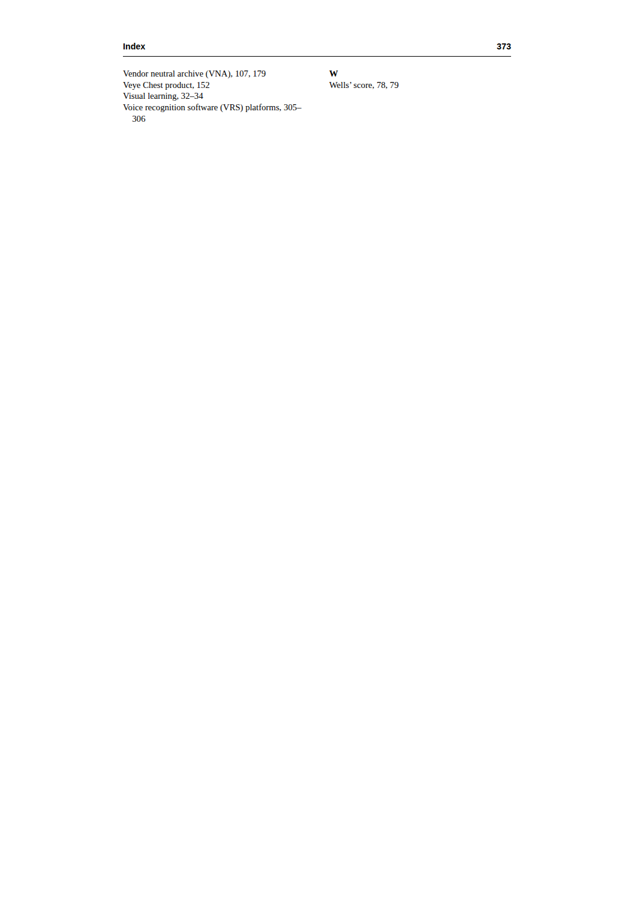Index 373
Vendor neutral archive (VNA), 107, 179
Veye Chest product, 152
Visual learning, 32–34
Voice recognition software (VRS) platforms, 305–306
W
Wells’ score, 78, 79